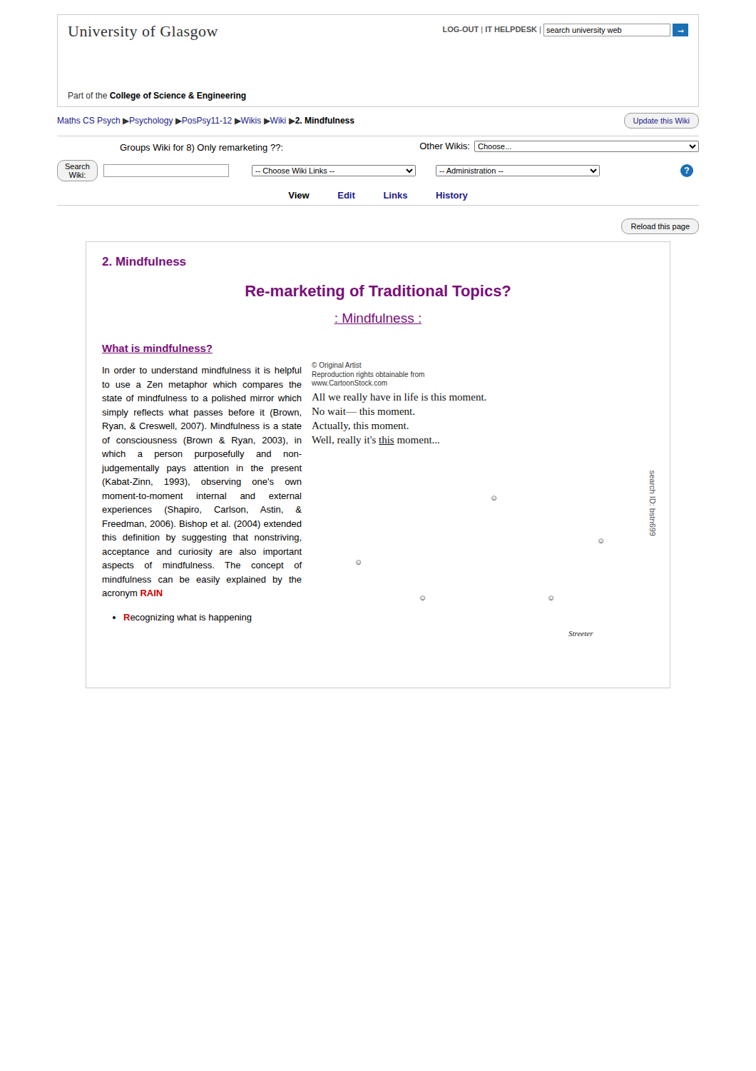University of Glasgow
LOG-OUT | IT HELPDESK | ➞
Part of the College of Science & Engineering
Maths CS Psych ▶Psychology ▶PosPsy11-12 ▶Wikis ▶Wiki ▶2. Mindfulness Update this Wiki
Groups Wiki for 8) Only remarketing ??:
Other Wikis:
Choose...
Search Wiki:
-- Choose Wiki Links --
-- Administration --
?
View Edit Links History
Reload this page
2. Mindfulness
Re-marketing of Traditional Topics?
: Mindfulness :
What is mindfulness?
© Original Artist
Reproduction rights obtainable from
www.CartoonStock.com
All we really have in life is this moment.
No wait— this moment.
Actually, this moment.
Well, really it's this moment...
☺ ☺ ☺ ☺ ☺ Streeter search ID: bstn699
In order to understand mindfulness it is helpful to use a Zen metaphor which compares the state of mindfulness to a polished mirror which simply reflects what passes before it (Brown, Ryan, & Creswell, 2007). Mindfulness is a state of consciousness (Brown & Ryan, 2003), in which a person purposefully and non-judgementally pays attention in the present (Kabat-Zinn, 1993), observing one's own moment-to-moment internal and external experiences (Shapiro, Carlson, Astin, & Freedman, 2006). Bishop et al. (2004) extended this definition by suggesting that nonstriving, acceptance and curiosity are also important aspects of mindfulness. The concept of mindfulness can be easily explained by the acronym RAIN
Recognizing what is happening